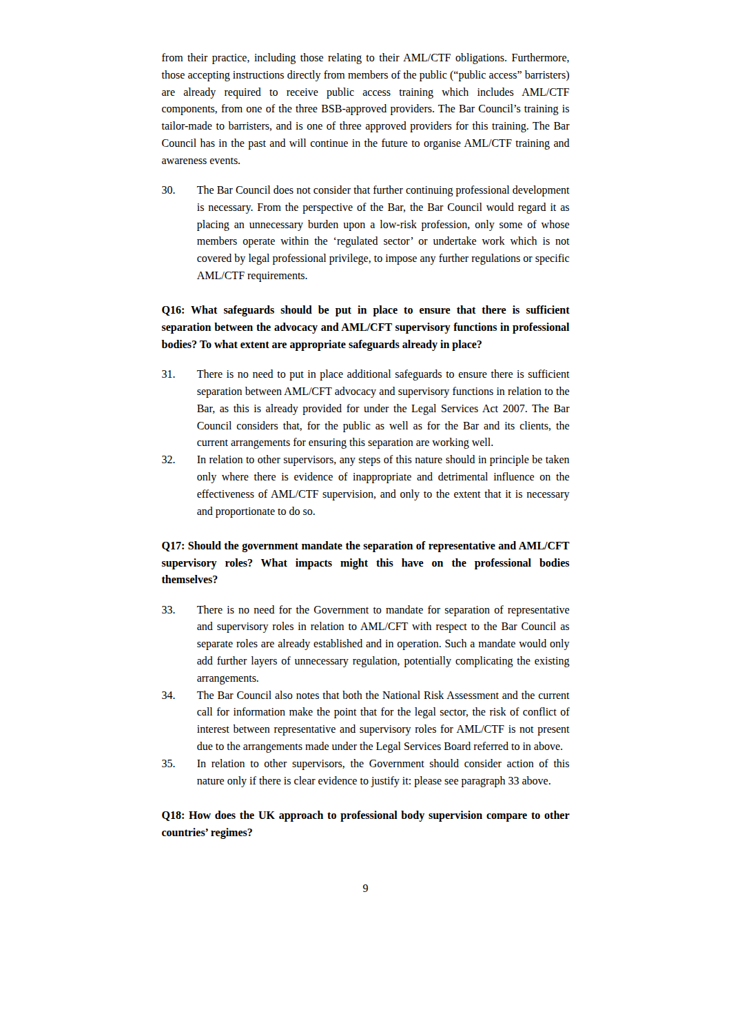from their practice, including those relating to their AML/CTF obligations. Furthermore, those accepting instructions directly from members of the public (“public access” barristers) are already required to receive public access training which includes AML/CTF components, from one of the three BSB-approved providers. The Bar Council’s training is tailor-made to barristers, and is one of three approved providers for this training. The Bar Council has in the past and will continue in the future to organise AML/CTF training and awareness events.
30.
The Bar Council does not consider that further continuing professional development is necessary. From the perspective of the Bar, the Bar Council would regard it as placing an unnecessary burden upon a low-risk profession, only some of whose members operate within the ‘regulated sector’ or undertake work which is not covered by legal professional privilege, to impose any further regulations or specific AML/CTF requirements.
Q16: What safeguards should be put in place to ensure that there is sufficient separation between the advocacy and AML/CFT supervisory functions in professional bodies? To what extent are appropriate safeguards already in place?
31.
There is no need to put in place additional safeguards to ensure there is sufficient separation between AML/CFT advocacy and supervisory functions in relation to the Bar, as this is already provided for under the Legal Services Act 2007. The Bar Council considers that, for the public as well as for the Bar and its clients, the current arrangements for ensuring this separation are working well.
32.
In relation to other supervisors, any steps of this nature should in principle be taken only where there is evidence of inappropriate and detrimental influence on the effectiveness of AML/CTF supervision, and only to the extent that it is necessary and proportionate to do so.
Q17: Should the government mandate the separation of representative and AML/CFT supervisory roles? What impacts might this have on the professional bodies themselves?
33.
There is no need for the Government to mandate for separation of representative and supervisory roles in relation to AML/CFT with respect to the Bar Council as separate roles are already established and in operation. Such a mandate would only add further layers of unnecessary regulation, potentially complicating the existing arrangements.
34.
The Bar Council also notes that both the National Risk Assessment and the current call for information make the point that for the legal sector, the risk of conflict of interest between representative and supervisory roles for AML/CTF is not present due to the arrangements made under the Legal Services Board referred to in above.
35.
In relation to other supervisors, the Government should consider action of this nature only if there is clear evidence to justify it: please see paragraph 33 above.
Q18: How does the UK approach to professional body supervision compare to other countries’ regimes?
9